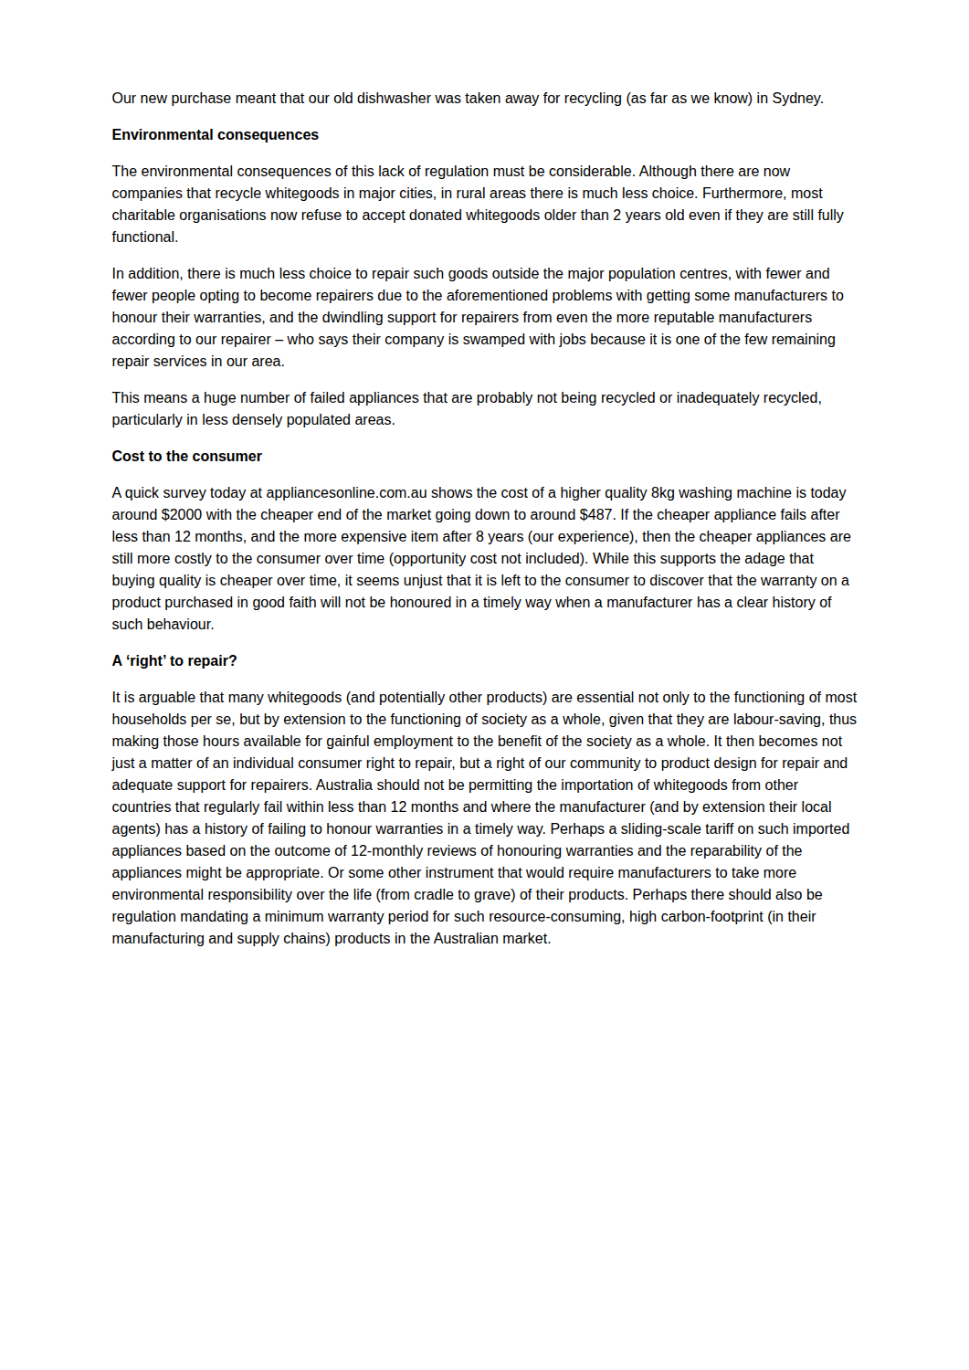Our new purchase meant that our old dishwasher was taken away for recycling (as far as we know) in Sydney.
Environmental consequences
The environmental consequences of this lack of regulation must be considerable. Although there are now companies that recycle whitegoods in major cities, in rural areas there is much less choice. Furthermore, most charitable organisations now refuse to accept donated whitegoods older than 2 years old even if they are still fully functional.
In addition, there is much less choice to repair such goods outside the major population centres, with fewer and fewer people opting to become repairers due to the aforementioned problems with getting some manufacturers to honour their warranties, and the dwindling support for repairers from even the more reputable manufacturers according to our repairer – who says their company is swamped with jobs because it is one of the few remaining repair services in our area.
This means a huge number of failed appliances that are probably not being recycled or inadequately recycled, particularly in less densely populated areas.
Cost to the consumer
A quick survey today at appliancesonline.com.au shows the cost of a higher quality 8kg washing machine is today around $2000 with the cheaper end of the market going down to around $487. If the cheaper appliance fails after less than 12 months, and the more expensive item after 8 years (our experience), then the cheaper appliances are still more costly to the consumer over time (opportunity cost not included). While this supports the adage that buying quality is cheaper over time, it seems unjust that it is left to the consumer to discover that the warranty on a product purchased in good faith will not be honoured in a timely way when a manufacturer has a clear history of such behaviour.
A ‘right’ to repair?
It is arguable that many whitegoods (and potentially other products) are essential not only to the functioning of most households per se, but by extension to the functioning of society as a whole, given that they are labour-saving, thus making those hours available for gainful employment to the benefit of the society as a whole. It then becomes not just a matter of an individual consumer right to repair, but a right of our community to product design for repair and adequate support for repairers. Australia should not be permitting the importation of whitegoods from other countries that regularly fail within less than 12 months and where the manufacturer (and by extension their local agents) has a history of failing to honour warranties in a timely way. Perhaps a sliding-scale tariff on such imported appliances based on the outcome of 12-monthly reviews of honouring warranties and the reparability of the appliances might be appropriate. Or some other instrument that would require manufacturers to take more environmental responsibility over the life (from cradle to grave) of their products. Perhaps there should also be regulation mandating a minimum warranty period for such resource-consuming, high carbon-footprint (in their manufacturing and supply chains) products in the Australian market.